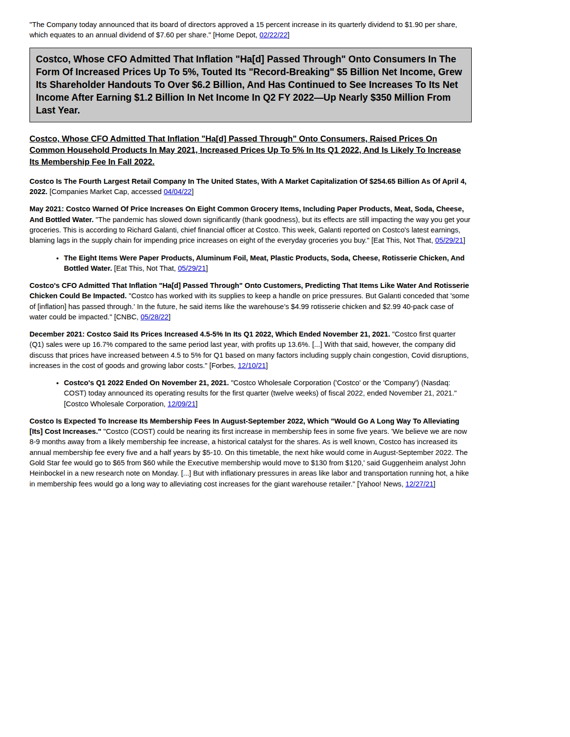"The Company today announced that its board of directors approved a 15 percent increase in its quarterly dividend to $1.90 per share, which equates to an annual dividend of $7.60 per share." [Home Depot, 02/22/22]
Costco, Whose CFO Admitted That Inflation "Ha[d] Passed Through" Onto Consumers In The Form Of Increased Prices Up To 5%, Touted Its "Record-Breaking" $5 Billion Net Income, Grew Its Shareholder Handouts To Over $6.2 Billion, And Has Continued to See Increases To Its Net Income After Earning $1.2 Billion In Net Income In Q2 FY 2022—Up Nearly $350 Million From Last Year.
Costco, Whose CFO Admitted That Inflation "Ha[d] Passed Through" Onto Consumers, Raised Prices On Common Household Products In May 2021, Increased Prices Up To 5% In Its Q1 2022, And Is Likely To Increase Its Membership Fee In Fall 2022.
Costco Is The Fourth Largest Retail Company In The United States, With A Market Capitalization Of $254.65 Billion As Of April 4, 2022. [Companies Market Cap, accessed 04/04/22]
May 2021: Costco Warned Of Price Increases On Eight Common Grocery Items, Including Paper Products, Meat, Soda, Cheese, And Bottled Water. "The pandemic has slowed down significantly (thank goodness), but its effects are still impacting the way you get your groceries. This is according to Richard Galanti, chief financial officer at Costco. This week, Galanti reported on Costco's latest earnings, blaming lags in the supply chain for impending price increases on eight of the everyday groceries you buy." [Eat This, Not That, 05/29/21]
The Eight Items Were Paper Products, Aluminum Foil, Meat, Plastic Products, Soda, Cheese, Rotisserie Chicken, And Bottled Water. [Eat This, Not That, 05/29/21]
Costco's CFO Admitted That Inflation "Ha[d] Passed Through" Onto Customers, Predicting That Items Like Water And Rotisserie Chicken Could Be Impacted. "Costco has worked with its supplies to keep a handle on price pressures. But Galanti conceded that 'some of [inflation] has passed through.' In the future, he said items like the warehouse’s $4.99 rotisserie chicken and $2.99 40-pack case of water could be impacted." [CNBC, 05/28/22]
December 2021: Costco Said Its Prices Increased 4.5-5% In Its Q1 2022, Which Ended November 21, 2021. "Costco first quarter (Q1) sales were up 16.7% compared to the same period last year, with profits up 13.6%. [...] With that said, however, the company did discuss that prices have increased between 4.5 to 5% for Q1 based on many factors including supply chain congestion, Covid disruptions, increases in the cost of goods and growing labor costs." [Forbes, 12/10/21]
Costco's Q1 2022 Ended On November 21, 2021. "Costco Wholesale Corporation ('Costco' or the 'Company') (Nasdaq: COST) today announced its operating results for the first quarter (twelve weeks) of fiscal 2022, ended November 21, 2021." [Costco Wholesale Corporation, 12/09/21]
Costco Is Expected To Increase Its Membership Fees In August-September 2022, Which "Would Go A Long Way To Alleviating [Its] Cost Increases." "Costco (COST) could be nearing its first increase in membership fees in some five years. 'We believe we are now 8-9 months away from a likely membership fee increase, a historical catalyst for the shares. As is well known, Costco has increased its annual membership fee every five and a half years by $5-10. On this timetable, the next hike would come in August-September 2022. The Gold Star fee would go to $65 from $60 while the Executive membership would move to $130 from $120,' said Guggenheim analyst John Heinbockel in a new research note on Monday. [...] But with inflationary pressures in areas like labor and transportation running hot, a hike in membership fees would go a long way to alleviating cost increases for the giant warehouse retailer." [Yahoo! News, 12/27/21]